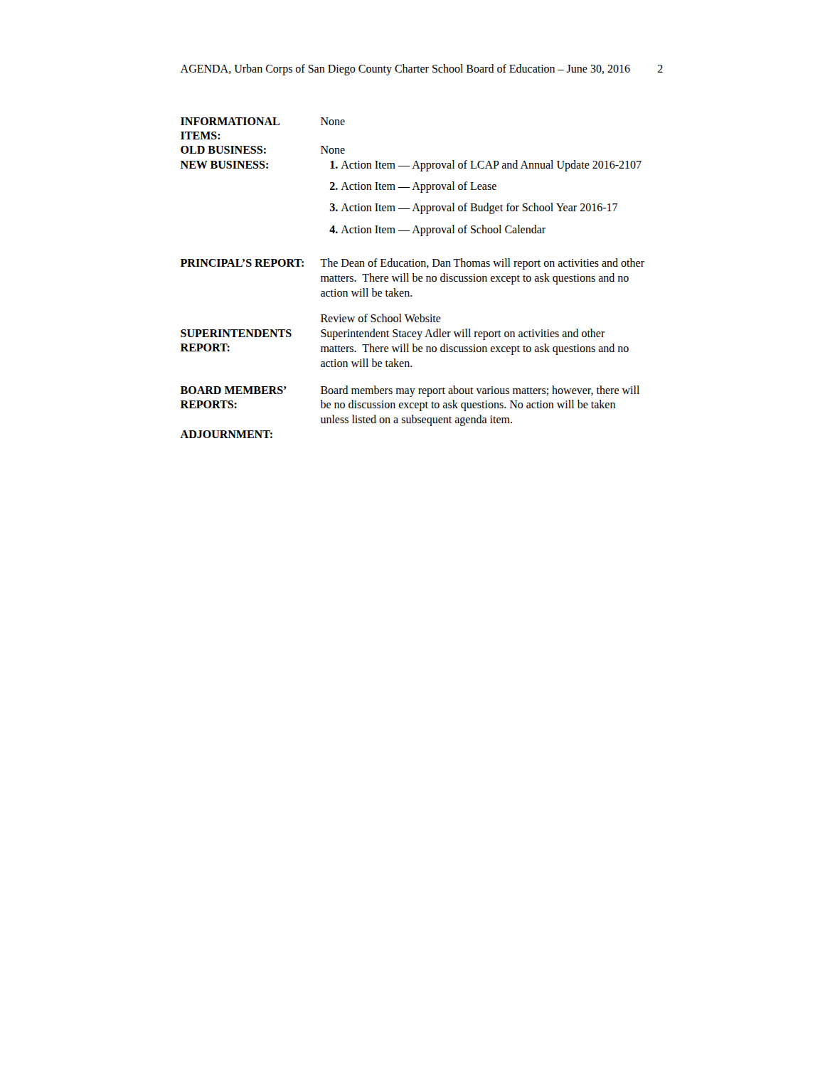AGENDA, Urban Corps of San Diego County Charter School Board of Education – June 30, 2016
2
| INFORMATIONAL ITEMS: | None |
| OLD BUSINESS: | None |
| NEW BUSINESS: | Action Item — Approval of LCAP and Annual Update 2016-2107 Action Item — Approval of Lease Action Item — Approval of Budget for School Year 2016-17 Action Item — Approval of School Calendar |
| PRINCIPAL’S REPORT: | The Dean of Education, Dan Thomas will report on activities and other matters. There will be no discussion except to ask questions and no action will be taken. Review of School Website |
| SUPERINTENDENTS REPORT: | Superintendent Stacey Adler will report on activities and other matters. There will be no discussion except to ask questions and no action will be taken. |
| BOARD MEMBERS’ REPORTS: | Board members may report about various matters; however, there will be no discussion except to ask questions. No action will be taken unless listed on a subsequent agenda item. |
| ADJOURNMENT: | |